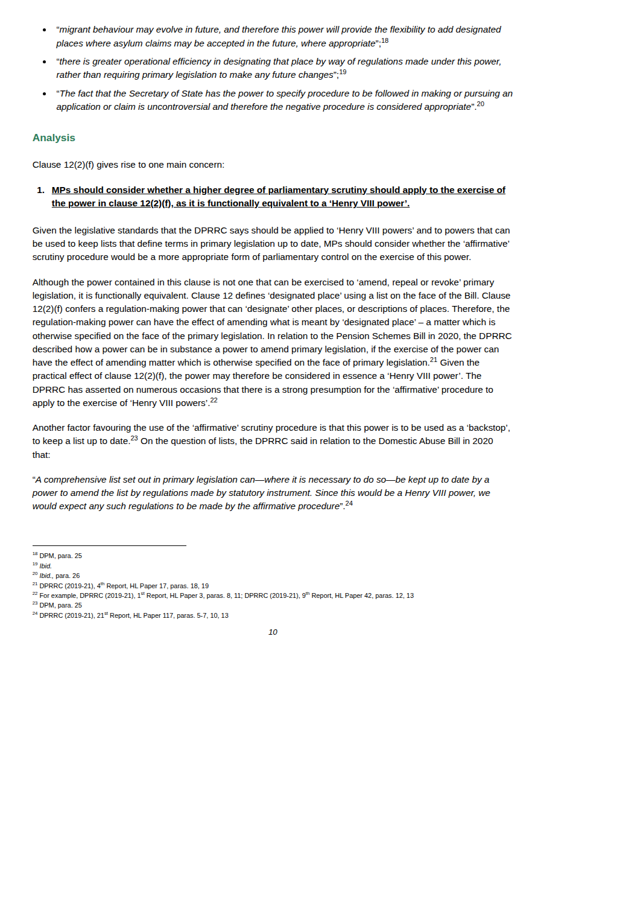“migrant behaviour may evolve in future, and therefore this power will provide the flexibility to add designated places where asylum claims may be accepted in the future, where appropriate”;18
“there is greater operational efficiency in designating that place by way of regulations made under this power, rather than requiring primary legislation to make any future changes”;19
“The fact that the Secretary of State has the power to specify procedure to be followed in making or pursuing an application or claim is uncontroversial and therefore the negative procedure is considered appropriate”.20
Analysis
Clause 12(2)(f) gives rise to one main concern:
MPs should consider whether a higher degree of parliamentary scrutiny should apply to the exercise of the power in clause 12(2)(f), as it is functionally equivalent to a ‘Henry VIII power’.
Given the legislative standards that the DPRRC says should be applied to ‘Henry VIII powers’ and to powers that can be used to keep lists that define terms in primary legislation up to date, MPs should consider whether the ‘affirmative’ scrutiny procedure would be a more appropriate form of parliamentary control on the exercise of this power.
Although the power contained in this clause is not one that can be exercised to ‘amend, repeal or revoke’ primary legislation, it is functionally equivalent. Clause 12 defines ‘designated place’ using a list on the face of the Bill. Clause 12(2)(f) confers a regulation-making power that can ‘designate’ other places, or descriptions of places. Therefore, the regulation-making power can have the effect of amending what is meant by ‘designated place’ – a matter which is otherwise specified on the face of the primary legislation. In relation to the Pension Schemes Bill in 2020, the DPRRC described how a power can be in substance a power to amend primary legislation, if the exercise of the power can have the effect of amending matter which is otherwise specified on the face of primary legislation.21 Given the practical effect of clause 12(2)(f), the power may therefore be considered in essence a ‘Henry VIII power’. The DPRRC has asserted on numerous occasions that there is a strong presumption for the ‘affirmative’ procedure to apply to the exercise of ‘Henry VIII powers’.22
Another factor favouring the use of the ‘affirmative’ scrutiny procedure is that this power is to be used as a ‘backstop’, to keep a list up to date.23 On the question of lists, the DPRRC said in relation to the Domestic Abuse Bill in 2020 that:
“A comprehensive list set out in primary legislation can—where it is necessary to do so—be kept up to date by a power to amend the list by regulations made by statutory instrument. Since this would be a Henry VIII power, we would expect any such regulations to be made by the affirmative procedure”.24
18 DPM, para. 25
19 Ibid.
20 Ibid., para. 26
21 DPRRC (2019-21), 4th Report, HL Paper 17, paras. 18, 19
22 For example, DPRRC (2019-21), 1st Report, HL Paper 3, paras. 8, 11; DPRRC (2019-21), 9th Report, HL Paper 42, paras. 12, 13
23 DPM, para. 25
24 DPRRC (2019-21), 21st Report, HL Paper 117, paras. 5-7, 10, 13
10